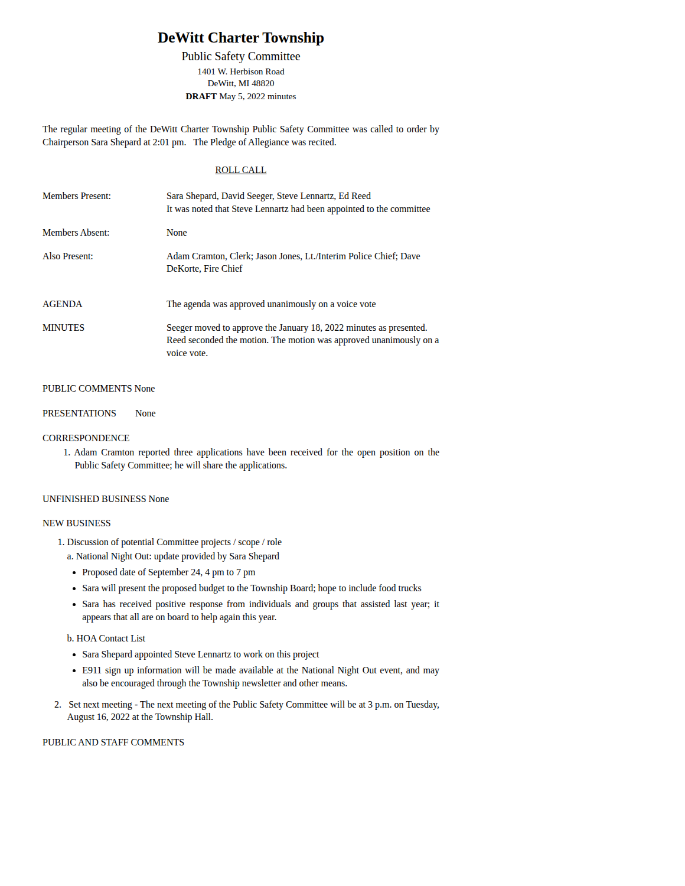DeWitt Charter Township
Public Safety Committee
1401 W. Herbison Road
DeWitt, MI 48820
DRAFT May 5, 2022 minutes
The regular meeting of the DeWitt Charter Township Public Safety Committee was called to order by Chairperson Sara Shepard at 2:01 pm. The Pledge of Allegiance was recited.
ROLL CALL
| Members Present: | Sara Shepard, David Seeger, Steve Lennartz, Ed Reed It was noted that Steve Lennartz had been appointed to the committee |
| Members Absent: | None |
| Also Present: | Adam Cramton, Clerk; Jason Jones, Lt./Interim Police Chief; Dave DeKorte, Fire Chief |
| AGENDA | The agenda was approved unanimously on a voice vote |
| MINUTES | Seeger moved to approve the January 18, 2022 minutes as presented. Reed seconded the motion. The motion was approved unanimously on a voice vote. |
PUBLIC COMMENTS None
PRESENTATIONS None
CORRESPONDENCE
1. Adam Cramton reported three applications have been received for the open position on the Public Safety Committee; he will share the applications.
UNFINISHED BUSINESS None
NEW BUSINESS
Discussion of potential Committee projects / scope / role
a. National Night Out: update provided by Sara Shepard
Proposed date of September 24, 4 pm to 7 pm
Sara will present the proposed budget to the Township Board; hope to include food trucks
Sara has received positive response from individuals and groups that assisted last year; it appears that all are on board to help again this year.
b. HOA Contact List
Sara Shepard appointed Steve Lennartz to work on this project
E911 sign up information will be made available at the National Night Out event, and may also be encouraged through the Township newsletter and other means.
2. Set next meeting - The next meeting of the Public Safety Committee will be at 3 p.m. on Tuesday, August 16, 2022 at the Township Hall.
PUBLIC AND STAFF COMMENTS